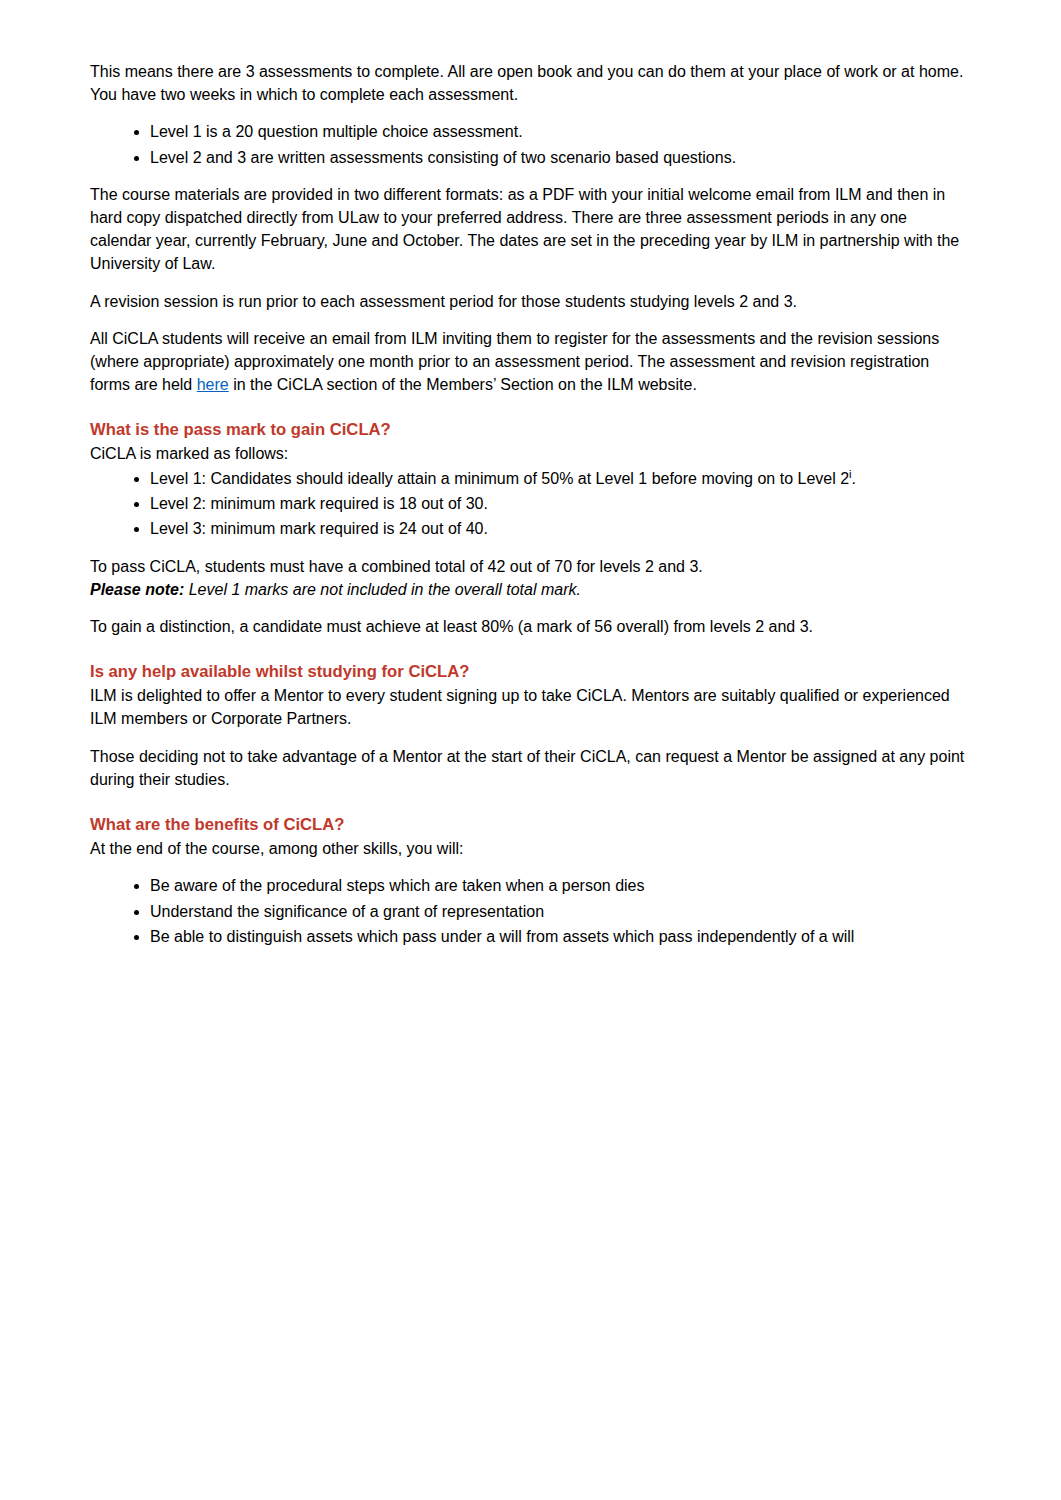This means there are 3 assessments to complete. All are open book and you can do them at your place of work or at home. You have two weeks in which to complete each assessment.
Level 1 is a 20 question multiple choice assessment.
Level 2 and 3 are written assessments consisting of two scenario based questions.
The course materials are provided in two different formats: as a PDF with your initial welcome email from ILM and then in hard copy dispatched directly from ULaw to your preferred address. There are three assessment periods in any one calendar year, currently February, June and October. The dates are set in the preceding year by ILM in partnership with the University of Law.
A revision session is run prior to each assessment period for those students studying levels 2 and 3.
All CiCLA students will receive an email from ILM inviting them to register for the assessments and the revision sessions (where appropriate) approximately one month prior to an assessment period. The assessment and revision registration forms are held here in the CiCLA section of the Members’ Section on the ILM website.
What is the pass mark to gain CiCLA?
CiCLA is marked as follows:
Level 1: Candidates should ideally attain a minimum of 50% at Level 1 before moving on to Level 2i.
Level 2: minimum mark required is 18 out of 30.
Level 3: minimum mark required is 24 out of 40.
To pass CiCLA, students must have a combined total of 42 out of 70 for levels 2 and 3.
Please note: Level 1 marks are not included in the overall total mark.
To gain a distinction, a candidate must achieve at least 80% (a mark of 56 overall) from levels 2 and 3.
Is any help available whilst studying for CiCLA?
ILM is delighted to offer a Mentor to every student signing up to take CiCLA. Mentors are suitably qualified or experienced ILM members or Corporate Partners.
Those deciding not to take advantage of a Mentor at the start of their CiCLA, can request a Mentor be assigned at any point during their studies.
What are the benefits of CiCLA?
At the end of the course, among other skills, you will:
Be aware of the procedural steps which are taken when a person dies
Understand the significance of a grant of representation
Be able to distinguish assets which pass under a will from assets which pass independently of a will